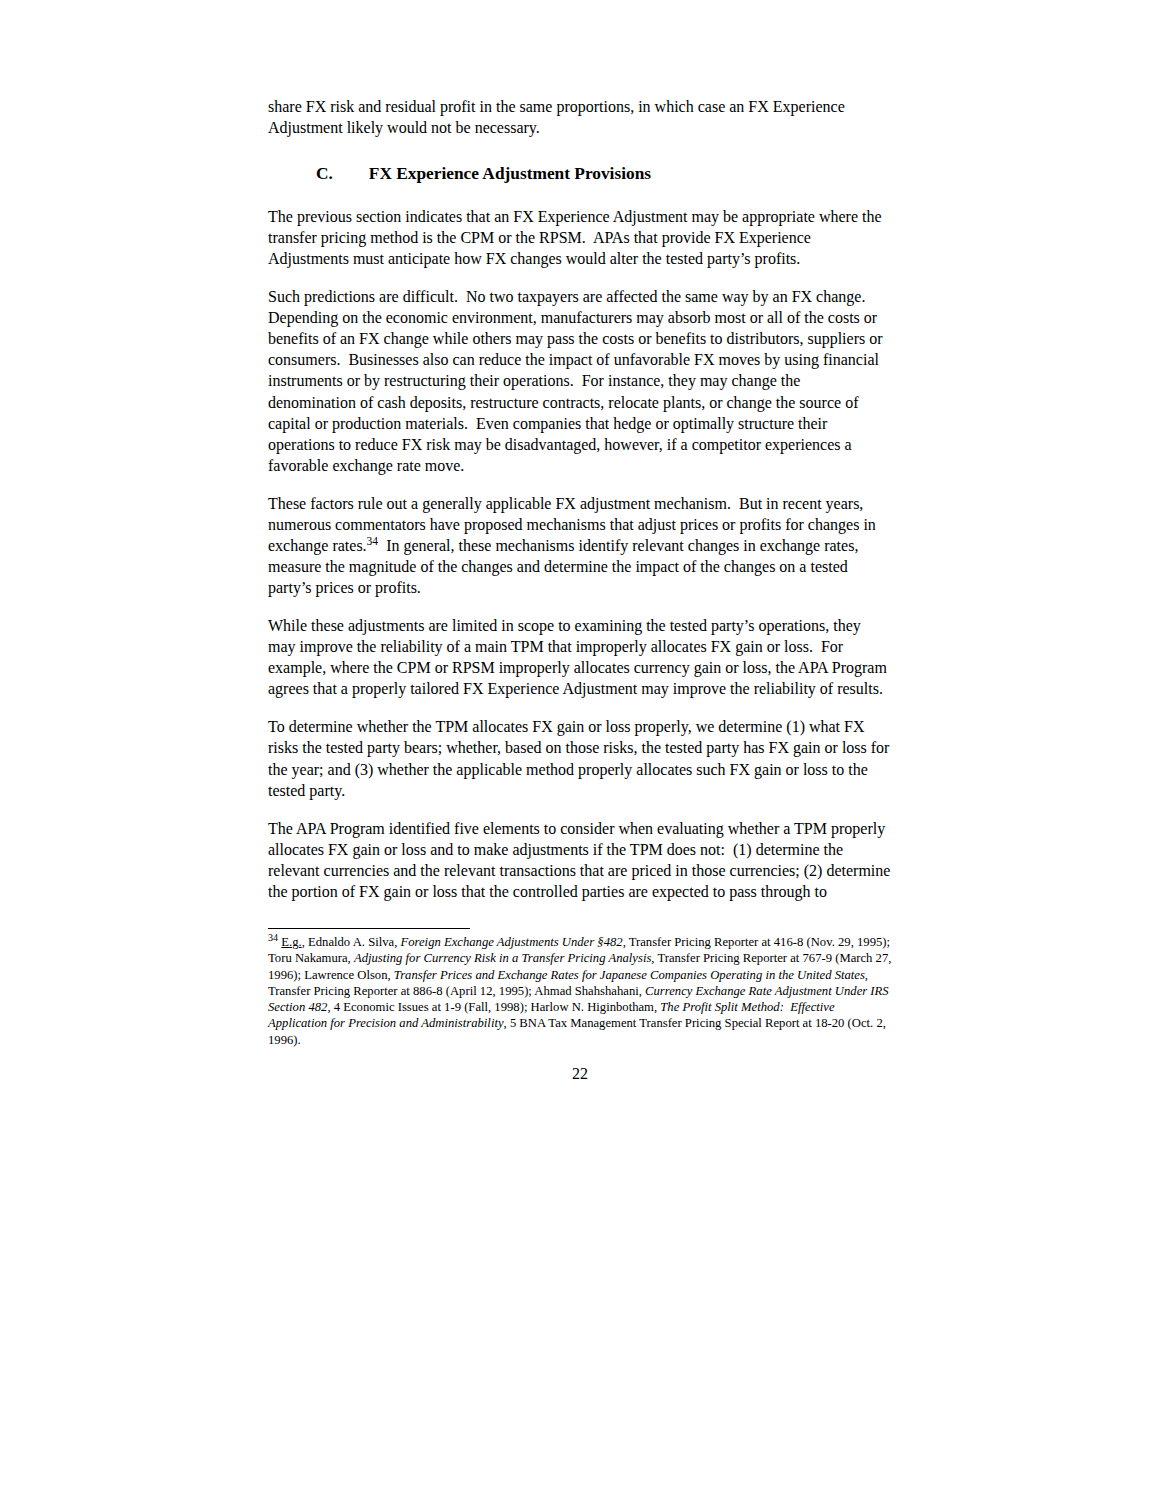share FX risk and residual profit in the same proportions, in which case an FX Experience Adjustment likely would not be necessary.
C. FX Experience Adjustment Provisions
The previous section indicates that an FX Experience Adjustment may be appropriate where the transfer pricing method is the CPM or the RPSM. APAs that provide FX Experience Adjustments must anticipate how FX changes would alter the tested party’s profits.
Such predictions are difficult. No two taxpayers are affected the same way by an FX change. Depending on the economic environment, manufacturers may absorb most or all of the costs or benefits of an FX change while others may pass the costs or benefits to distributors, suppliers or consumers. Businesses also can reduce the impact of unfavorable FX moves by using financial instruments or by restructuring their operations. For instance, they may change the denomination of cash deposits, restructure contracts, relocate plants, or change the source of capital or production materials. Even companies that hedge or optimally structure their operations to reduce FX risk may be disadvantaged, however, if a competitor experiences a favorable exchange rate move.
These factors rule out a generally applicable FX adjustment mechanism. But in recent years, numerous commentators have proposed mechanisms that adjust prices or profits for changes in exchange rates.34 In general, these mechanisms identify relevant changes in exchange rates, measure the magnitude of the changes and determine the impact of the changes on a tested party’s prices or profits.
While these adjustments are limited in scope to examining the tested party’s operations, they may improve the reliability of a main TPM that improperly allocates FX gain or loss. For example, where the CPM or RPSM improperly allocates currency gain or loss, the APA Program agrees that a properly tailored FX Experience Adjustment may improve the reliability of results.
To determine whether the TPM allocates FX gain or loss properly, we determine (1) what FX risks the tested party bears; whether, based on those risks, the tested party has FX gain or loss for the year; and (3) whether the applicable method properly allocates such FX gain or loss to the tested party.
The APA Program identified five elements to consider when evaluating whether a TPM properly allocates FX gain or loss and to make adjustments if the TPM does not: (1) determine the relevant currencies and the relevant transactions that are priced in those currencies; (2) determine the portion of FX gain or loss that the controlled parties are expected to pass through to
34 E.g., Ednaldo A. Silva, Foreign Exchange Adjustments Under §482, Transfer Pricing Reporter at 416-8 (Nov. 29, 1995); Toru Nakamura, Adjusting for Currency Risk in a Transfer Pricing Analysis, Transfer Pricing Reporter at 767-9 (March 27, 1996); Lawrence Olson, Transfer Prices and Exchange Rates for Japanese Companies Operating in the United States, Transfer Pricing Reporter at 886-8 (April 12, 1995); Ahmad Shahshahani, Currency Exchange Rate Adjustment Under IRS Section 482, 4 Economic Issues at 1-9 (Fall, 1998); Harlow N. Higinbotham, The Profit Split Method: Effective Application for Precision and Administrability, 5 BNA Tax Management Transfer Pricing Special Report at 18-20 (Oct. 2, 1996).
22